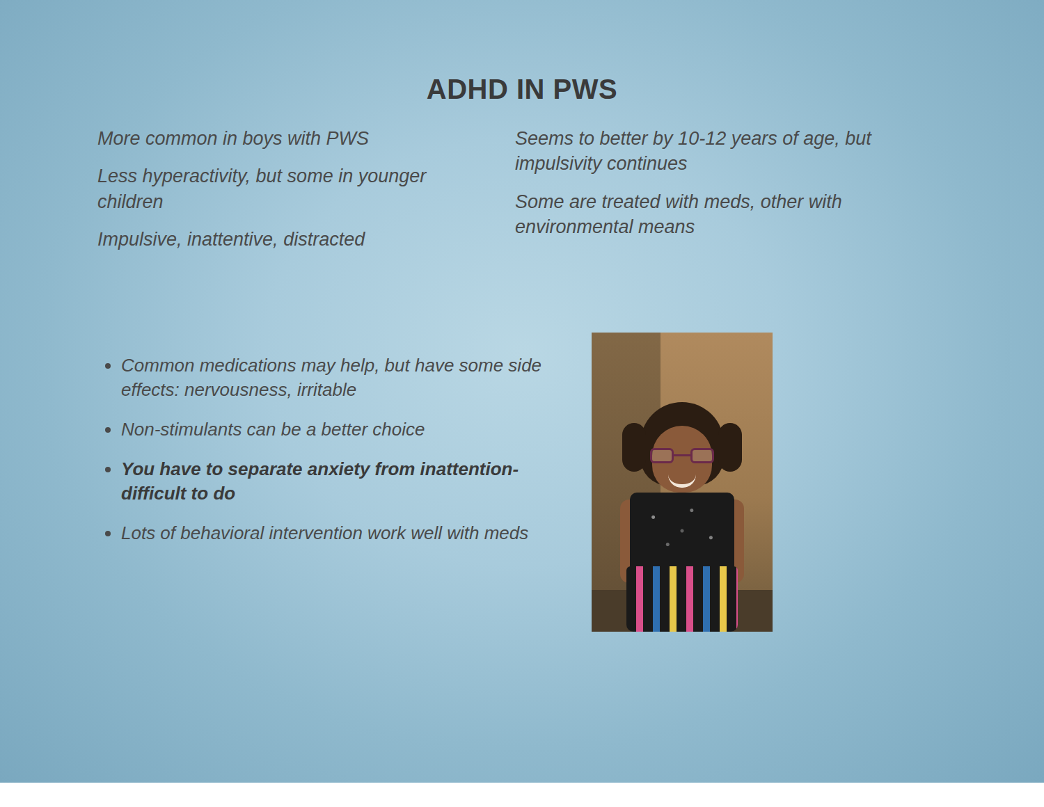ADHD IN PWS
More common in boys with PWS
Less hyperactivity, but some in younger children
Impulsive, inattentive, distracted
Seems to better by 10-12 years of age, but impulsivity continues
Some are treated with meds, other with environmental means
Common medications may help, but have some side effects: nervousness, irritable
Non-stimulants can be a better choice
You have to separate anxiety from inattention- difficult to do
Lots of behavioral intervention work well with meds